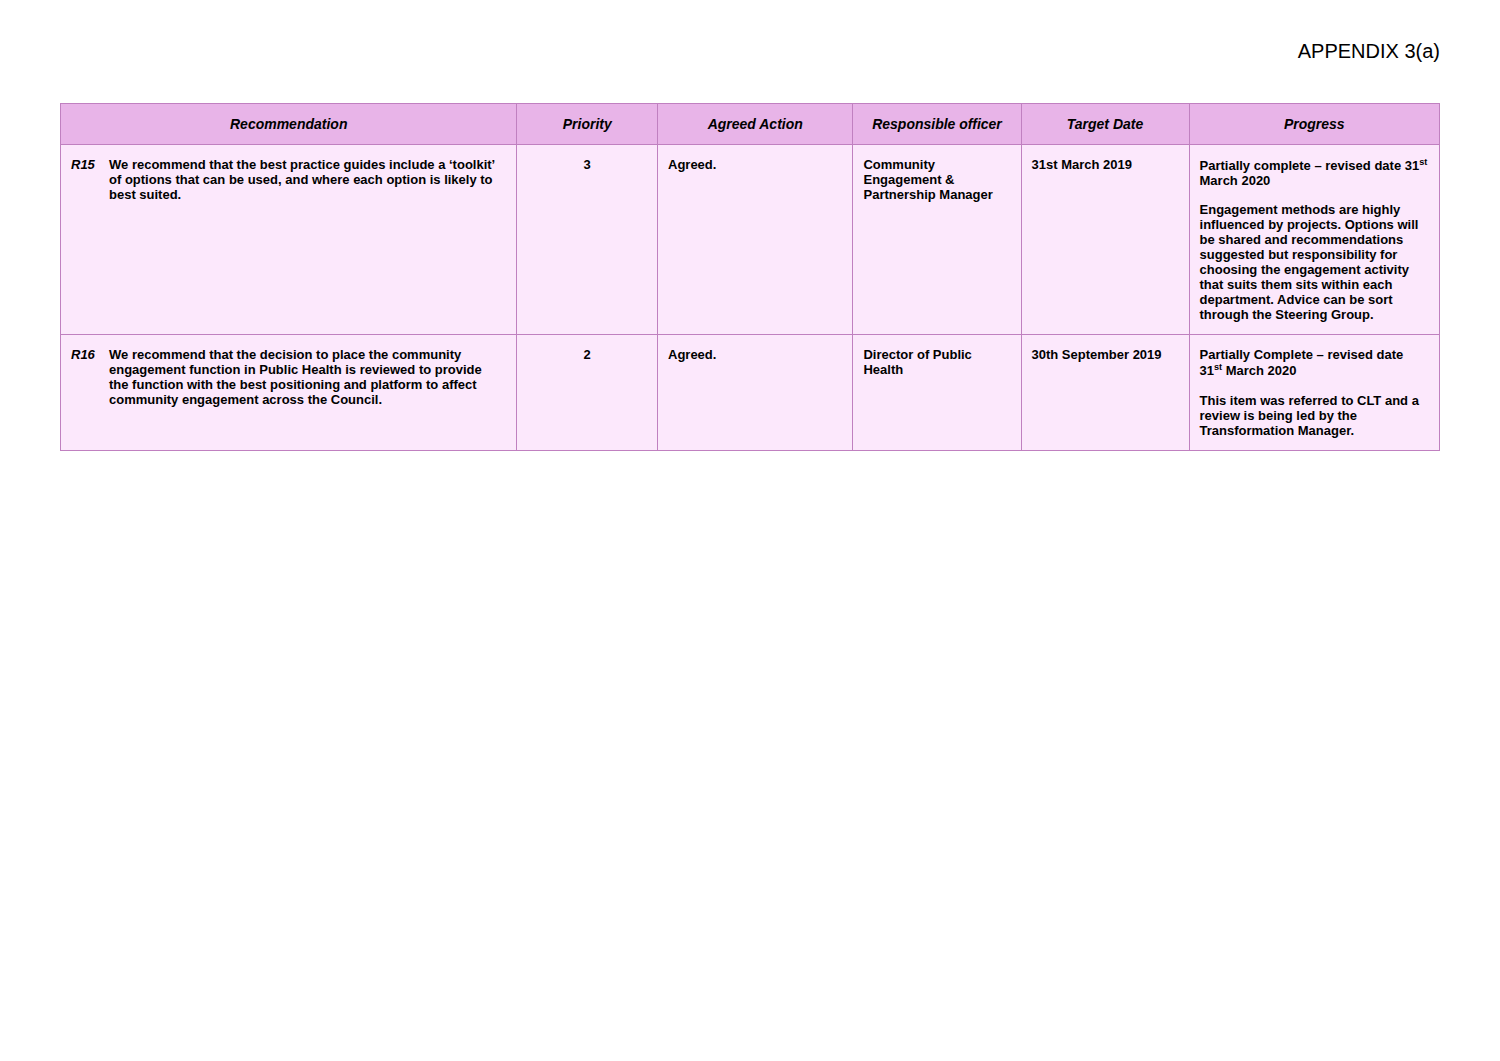APPENDIX 3(a)
| Recommendation | Priority | Agreed Action | Responsible officer | Target Date | Progress |
| --- | --- | --- | --- | --- | --- |
| R15 We recommend that the best practice guides include a ‘toolkit’ of options that can be used, and where each option is likely to best suited. | 3 | Agreed. | Community Engagement & Partnership Manager | 31st March 2019 | Partially complete – revised date 31 st March 2020 Engagement methods are highly influenced by projects. Options will be shared and recommendations suggested but responsibility for choosing the engagement activity that suits them sits within each department. Advice can be sort through the Steering Group. |
| R16 We recommend that the decision to place the community engagement function in Public Health is reviewed to provide the function with the best positioning and platform to affect community engagement across the Council. | 2 | Agreed. | Director of Public Health | 30th September 2019 | Partially Complete – revised date 31 st March 2020 This item was referred to CLT and a review is being led by the Transformation Manager. |